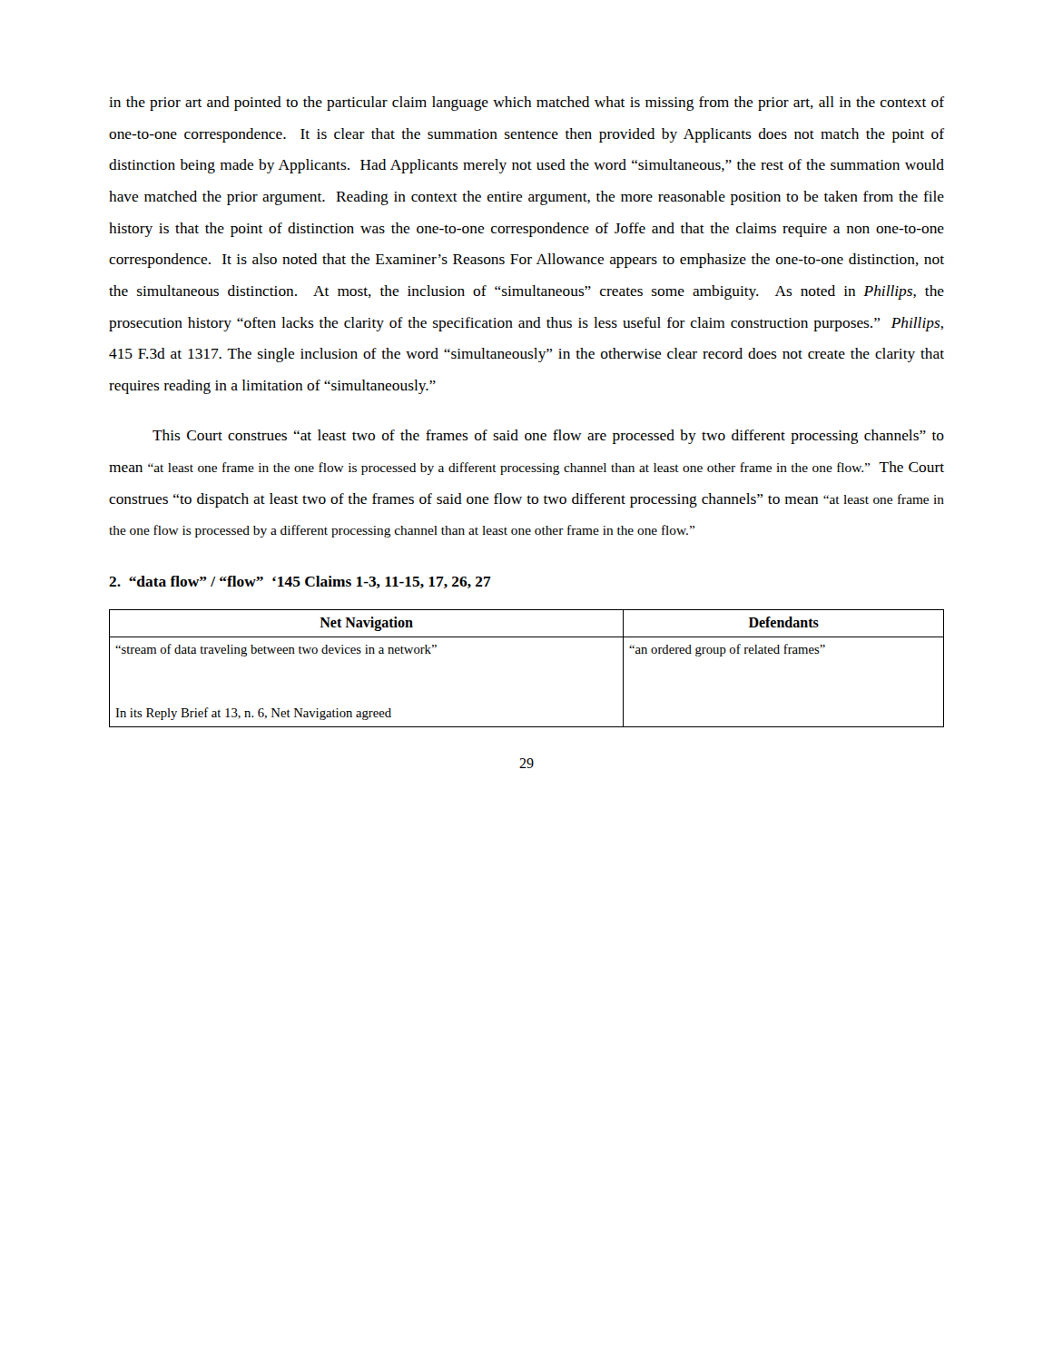in the prior art and pointed to the particular claim language which matched what is missing from the prior art, all in the context of one-to-one correspondence. It is clear that the summation sentence then provided by Applicants does not match the point of distinction being made by Applicants. Had Applicants merely not used the word “simultaneous,” the rest of the summation would have matched the prior argument. Reading in context the entire argument, the more reasonable position to be taken from the file history is that the point of distinction was the one-to-one correspondence of Joffe and that the claims require a non one-to-one correspondence. It is also noted that the Examiner’s Reasons For Allowance appears to emphasize the one-to-one distinction, not the simultaneous distinction. At most, the inclusion of “simultaneous” creates some ambiguity. As noted in Phillips, the prosecution history “often lacks the clarity of the specification and thus is less useful for claim construction purposes.” Phillips, 415 F.3d at 1317. The single inclusion of the word “simultaneously” in the otherwise clear record does not create the clarity that requires reading in a limitation of “simultaneously.”
This Court construes “at least two of the frames of said one flow are processed by two different processing channels” to mean “at least one frame in the one flow is processed by a different processing channel than at least one other frame in the one flow.” The Court construes “to dispatch at least two of the frames of said one flow to two different processing channels” to mean “at least one frame in the one flow is processed by a different processing channel than at least one other frame in the one flow.”
2. “data flow” / “flow” ‘145 Claims 1-3, 11-15, 17, 26, 27
| Net Navigation | Defendants |
| --- | --- |
| “stream of data traveling between two devices in a network” In its Reply Brief at 13, n. 6, Net Navigation agreed | “an ordered group of related frames” |
29